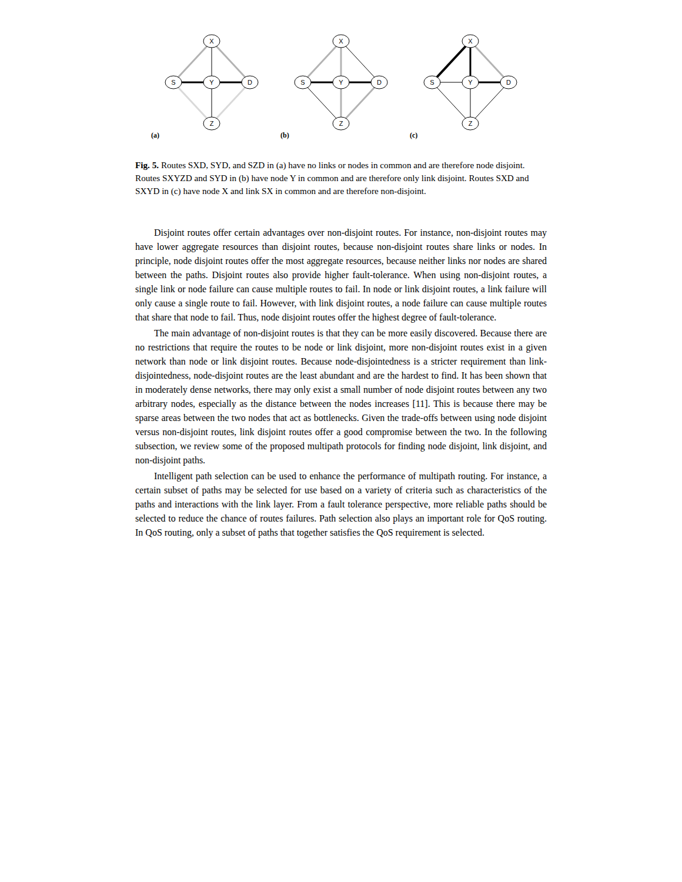S X Y Z D (a)
S X Y Z D (b)
S X Y Z D (c)
Fig. 5. Routes SXD, SYD, and SZD in (a) have no links or nodes in common and are therefore node disjoint. Routes SXYZD and SYD in (b) have node Y in common and are therefore only link disjoint. Routes SXD and SXYD in (c) have node X and link SX in common and are therefore non-disjoint.
Disjoint routes offer certain advantages over non-disjoint routes. For instance, non-disjoint routes may have lower aggregate resources than disjoint routes, because non-disjoint routes share links or nodes. In principle, node disjoint routes offer the most aggregate resources, because neither links nor nodes are shared between the paths. Disjoint routes also provide higher fault-tolerance. When using non-disjoint routes, a single link or node failure can cause multiple routes to fail. In node or link disjoint routes, a link failure will only cause a single route to fail. However, with link disjoint routes, a node failure can cause multiple routes that share that node to fail. Thus, node disjoint routes offer the highest degree of fault-tolerance.
The main advantage of non-disjoint routes is that they can be more easily discovered. Because there are no restrictions that require the routes to be node or link disjoint, more non-disjoint routes exist in a given network than node or link disjoint routes. Because node-disjointedness is a stricter requirement than link-disjointedness, node-disjoint routes are the least abundant and are the hardest to find. It has been shown that in moderately dense networks, there may only exist a small number of node disjoint routes between any two arbitrary nodes, especially as the distance between the nodes increases [11]. This is because there may be sparse areas between the two nodes that act as bottlenecks. Given the trade-offs between using node disjoint versus non-disjoint routes, link disjoint routes offer a good compromise between the two. In the following subsection, we review some of the proposed multipath protocols for finding node disjoint, link disjoint, and non-disjoint paths.
Intelligent path selection can be used to enhance the performance of multipath routing. For instance, a certain subset of paths may be selected for use based on a variety of criteria such as characteristics of the paths and interactions with the link layer. From a fault tolerance perspective, more reliable paths should be selected to reduce the chance of routes failures. Path selection also plays an important role for QoS routing. In QoS routing, only a subset of paths that together satisfies the QoS requirement is selected.